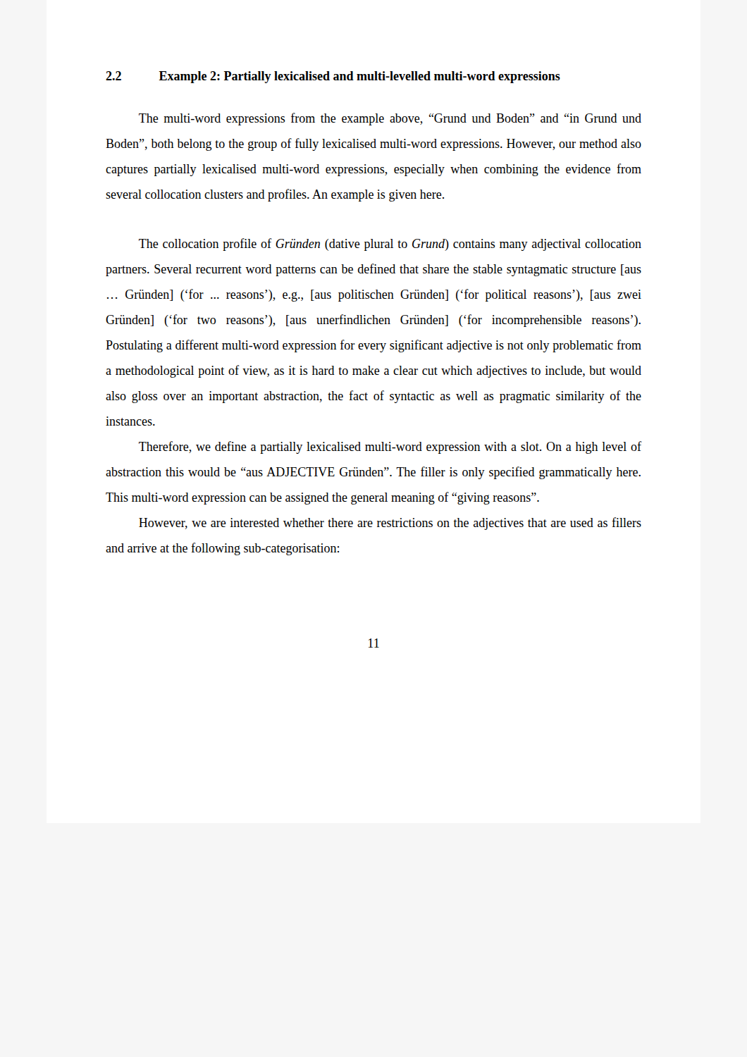2.2 Example 2: Partially lexicalised and multi-levelled multi-word expressions
The multi-word expressions from the example above, “Grund und Boden” and “in Grund und Boden”, both belong to the group of fully lexicalised multi-word expressions. However, our method also captures partially lexicalised multi-word expressions, especially when combining the evidence from several collocation clusters and profiles. An example is given here.
The collocation profile of Gründen (dative plural to Grund) contains many adjectival collocation partners. Several recurrent word patterns can be defined that share the stable syntagmatic structure [aus … Gründen] (‘for ... reasons’), e.g., [aus politischen Gründen] (‘for political reasons’), [aus zwei Gründen] (‘for two reasons’), [aus unerfindlichen Gründen] (‘for incomprehensible reasons’). Postulating a different multi-word expression for every significant adjective is not only problematic from a methodological point of view, as it is hard to make a clear cut which adjectives to include, but would also gloss over an important abstraction, the fact of syntactic as well as pragmatic similarity of the instances.
Therefore, we define a partially lexicalised multi-word expression with a slot. On a high level of abstraction this would be “aus ADJECTIVE Gründen”. The filler is only specified grammatically here. This multi-word expression can be assigned the general meaning of “giving reasons”.
However, we are interested whether there are restrictions on the adjectives that are used as fillers and arrive at the following sub-categorisation:
11